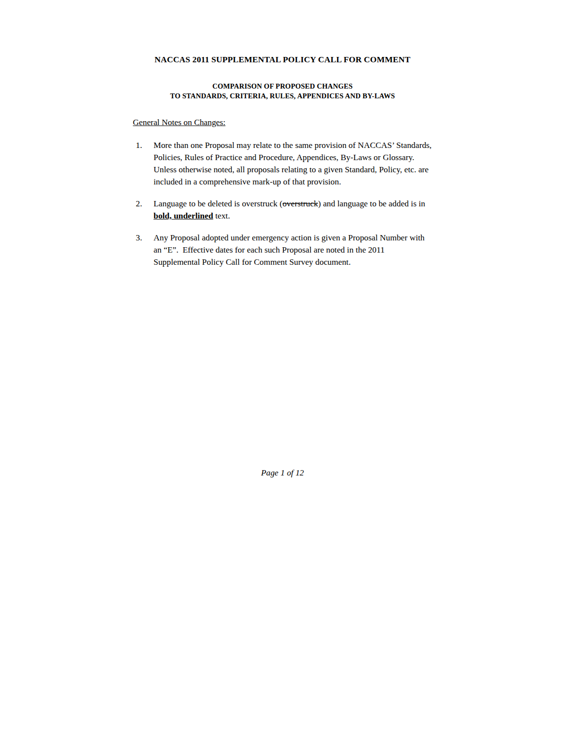NACCAS 2011 Supplemental Policy Call for Comment
Comparison of Proposed Changes
to Standards, Criteria, Rules, Appendices and By-Laws
General Notes on Changes:
More than one Proposal may relate to the same provision of NACCAS’ Standards, Policies, Rules of Practice and Procedure, Appendices, By-Laws or Glossary. Unless otherwise noted, all proposals relating to a given Standard, Policy, etc. are included in a comprehensive mark-up of that provision.
Language to be deleted is overstruck (overstruck) and language to be added is in bold, underlined text.
Any Proposal adopted under emergency action is given a Proposal Number with an “E”. Effective dates for each such Proposal are noted in the 2011 Supplemental Policy Call for Comment Survey document.
Page 1 of 12